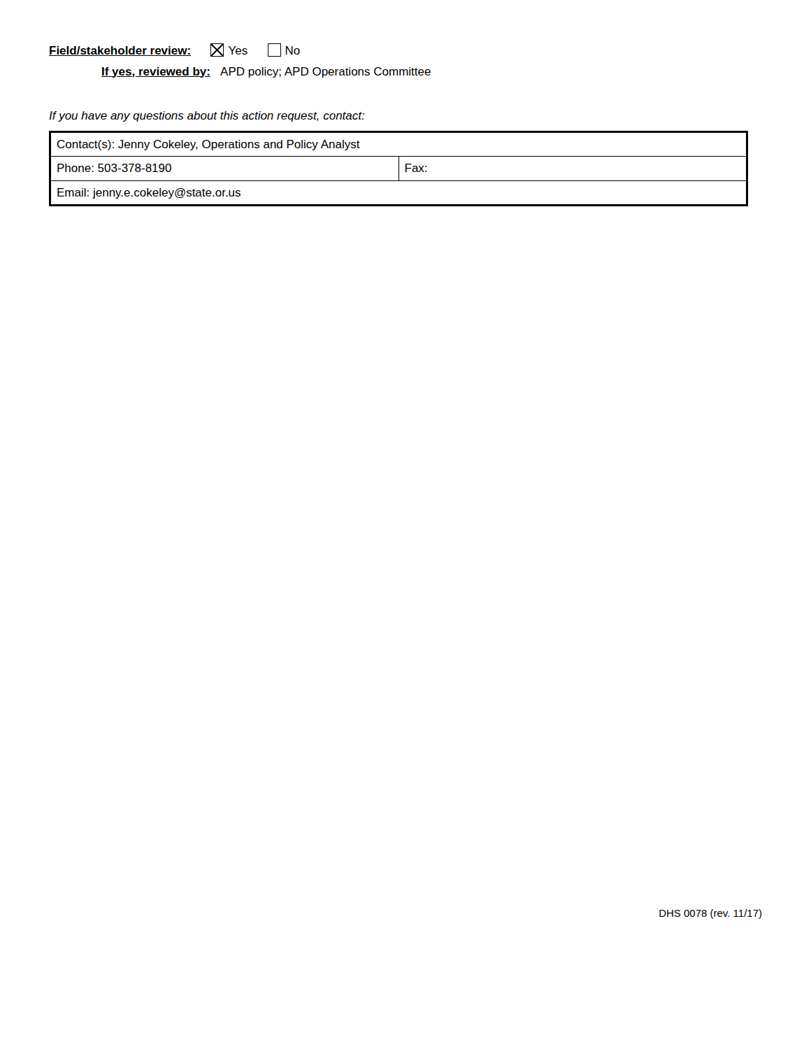Field/stakeholder review: Yes No
If yes, reviewed by: APD policy; APD Operations Committee
If you have any questions about this action request, contact:
| Contact(s): Jenny Cokeley, Operations and Policy Analyst |
| Phone: 503-378-8190 | Fax: |
| Email: jenny.e.cokeley@state.or.us |
DHS 0078 (rev. 11/17)